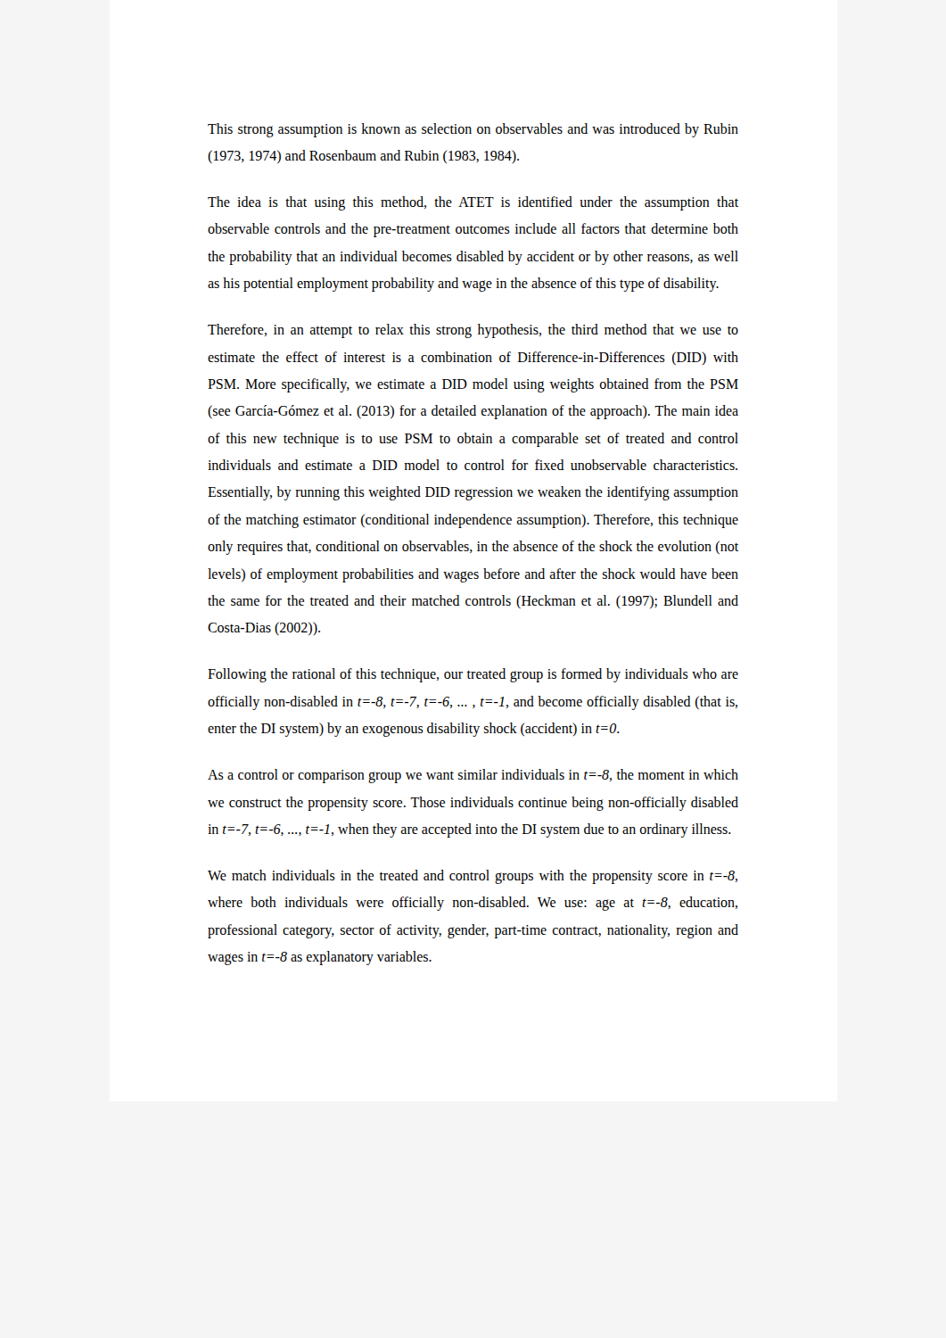This strong assumption is known as selection on observables and was introduced by Rubin (1973, 1974) and Rosenbaum and Rubin (1983, 1984).
The idea is that using this method, the ATET is identified under the assumption that observable controls and the pre-treatment outcomes include all factors that determine both the probability that an individual becomes disabled by accident or by other reasons, as well as his potential employment probability and wage in the absence of this type of disability.
Therefore, in an attempt to relax this strong hypothesis, the third method that we use to estimate the effect of interest is a combination of Difference-in-Differences (DID) with PSM. More specifically, we estimate a DID model using weights obtained from the PSM (see García-Gómez et al. (2013) for a detailed explanation of the approach). The main idea of this new technique is to use PSM to obtain a comparable set of treated and control individuals and estimate a DID model to control for fixed unobservable characteristics. Essentially, by running this weighted DID regression we weaken the identifying assumption of the matching estimator (conditional independence assumption). Therefore, this technique only requires that, conditional on observables, in the absence of the shock the evolution (not levels) of employment probabilities and wages before and after the shock would have been the same for the treated and their matched controls (Heckman et al. (1997); Blundell and Costa-Dias (2002)).
Following the rational of this technique, our treated group is formed by individuals who are officially non-disabled in t=-8, t=-7, t=-6, ... , t=-1, and become officially disabled (that is, enter the DI system) by an exogenous disability shock (accident) in t=0.
As a control or comparison group we want similar individuals in t=-8, the moment in which we construct the propensity score. Those individuals continue being non-officially disabled in t=-7, t=-6, ..., t=-1, when they are accepted into the DI system due to an ordinary illness.
We match individuals in the treated and control groups with the propensity score in t=-8, where both individuals were officially non-disabled. We use: age at t=-8, education, professional category, sector of activity, gender, part-time contract, nationality, region and wages in t=-8 as explanatory variables.